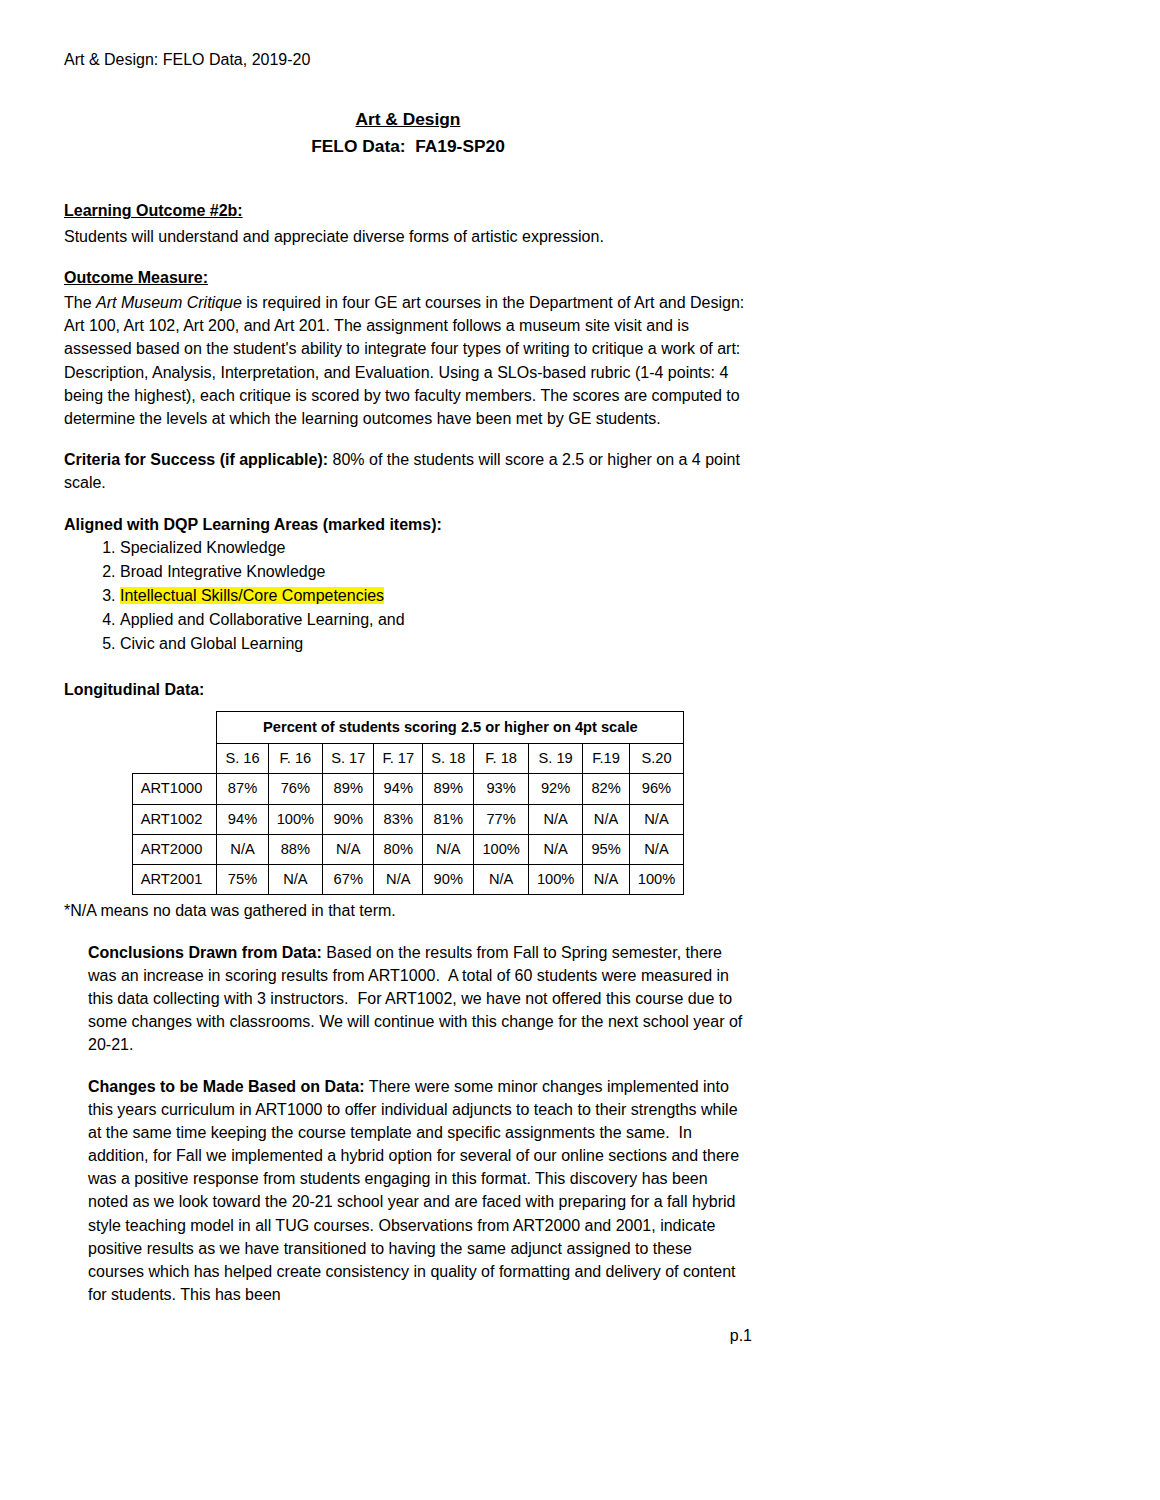Art & Design: FELO Data, 2019-20
Art & Design
FELO Data: FA19-SP20
Learning Outcome #2b:
Students will understand and appreciate diverse forms of artistic expression.
Outcome Measure:
The Art Museum Critique is required in four GE art courses in the Department of Art and Design: Art 100, Art 102, Art 200, and Art 201. The assignment follows a museum site visit and is assessed based on the student's ability to integrate four types of writing to critique a work of art: Description, Analysis, Interpretation, and Evaluation. Using a SLOs-based rubric (1-4 points: 4 being the highest), each critique is scored by two faculty members. The scores are computed to determine the levels at which the learning outcomes have been met by GE students.
Criteria for Success (if applicable): 80% of the students will score a 2.5 or higher on a 4 point scale.
Aligned with DQP Learning Areas (marked items):
Specialized Knowledge
Broad Integrative Knowledge
Intellectual Skills/Core Competencies
Applied and Collaborative Learning, and
Civic and Global Learning
Longitudinal Data:
| | Percent of students scoring 2.5 or higher on 4pt scale |
| | S. 16 | F. 16 | S. 17 | F. 17 | S. 18 | F. 18 | S. 19 | F.19 | S.20 |
| ART1000 | 87% | 76% | 89% | 94% | 89% | 93% | 92% | 82% | 96% |
| ART1002 | 94% | 100% | 90% | 83% | 81% | 77% | N/A | N/A | N/A |
| ART2000 | N/A | 88% | N/A | 80% | N/A | 100% | N/A | 95% | N/A |
| ART2001 | 75% | N/A | 67% | N/A | 90% | N/A | 100% | N/A | 100% |
*N/A means no data was gathered in that term.
Conclusions Drawn from Data: Based on the results from Fall to Spring semester, there was an increase in scoring results from ART1000. A total of 60 students were measured in this data collecting with 3 instructors. For ART1002, we have not offered this course due to some changes with classrooms. We will continue with this change for the next school year of 20-21.
Changes to be Made Based on Data: There were some minor changes implemented into this years curriculum in ART1000 to offer individual adjuncts to teach to their strengths while at the same time keeping the course template and specific assignments the same. In addition, for Fall we implemented a hybrid option for several of our online sections and there was a positive response from students engaging in this format. This discovery has been noted as we look toward the 20-21 school year and are faced with preparing for a fall hybrid style teaching model in all TUG courses. Observations from ART2000 and 2001, indicate positive results as we have transitioned to having the same adjunct assigned to these courses which has helped create consistency in quality of formatting and delivery of content for students. This has been
p.1